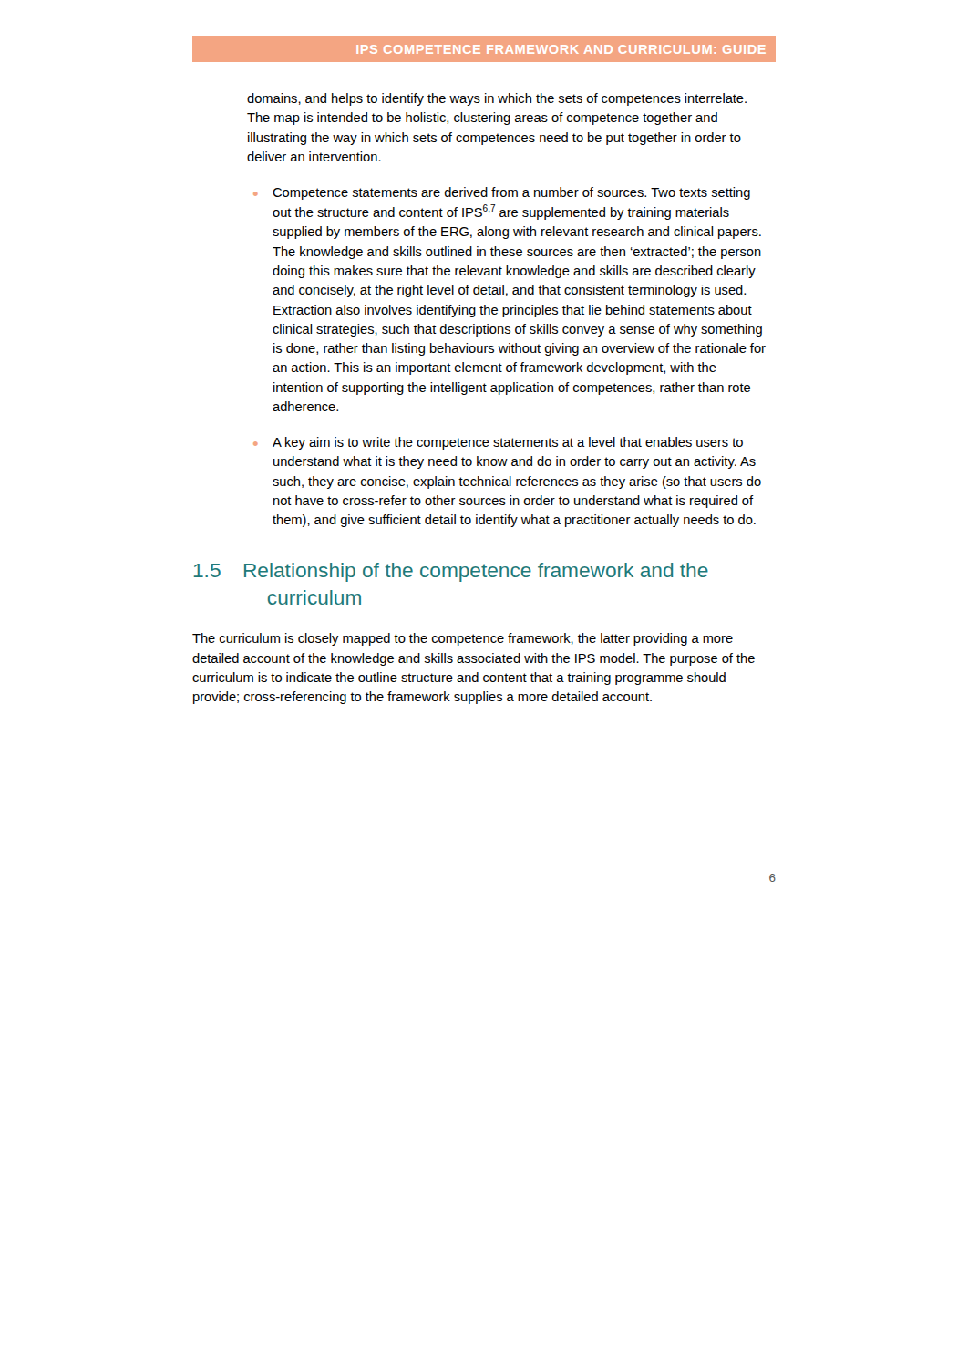IPS COMPETENCE FRAMEWORK AND CURRICULUM: GUIDE
domains, and helps to identify the ways in which the sets of competences interrelate. The map is intended to be holistic, clustering areas of competence together and illustrating the way in which sets of competences need to be put together in order to deliver an intervention.
Competence statements are derived from a number of sources. Two texts setting out the structure and content of IPS6,7 are supplemented by training materials supplied by members of the ERG, along with relevant research and clinical papers. The knowledge and skills outlined in these sources are then ‘extracted’; the person doing this makes sure that the relevant knowledge and skills are described clearly and concisely, at the right level of detail, and that consistent terminology is used. Extraction also involves identifying the principles that lie behind statements about clinical strategies, such that descriptions of skills convey a sense of why something is done, rather than listing behaviours without giving an overview of the rationale for an action. This is an important element of framework development, with the intention of supporting the intelligent application of competences, rather than rote adherence.
A key aim is to write the competence statements at a level that enables users to understand what it is they need to know and do in order to carry out an activity. As such, they are concise, explain technical references as they arise (so that users do not have to cross-refer to other sources in order to understand what is required of them), and give sufficient detail to identify what a practitioner actually needs to do.
1.5 Relationship of the competence framework and the
curriculum
The curriculum is closely mapped to the competence framework, the latter providing a more detailed account of the knowledge and skills associated with the IPS model. The purpose of the curriculum is to indicate the outline structure and content that a training programme should provide; cross-referencing to the framework supplies a more detailed account.
6